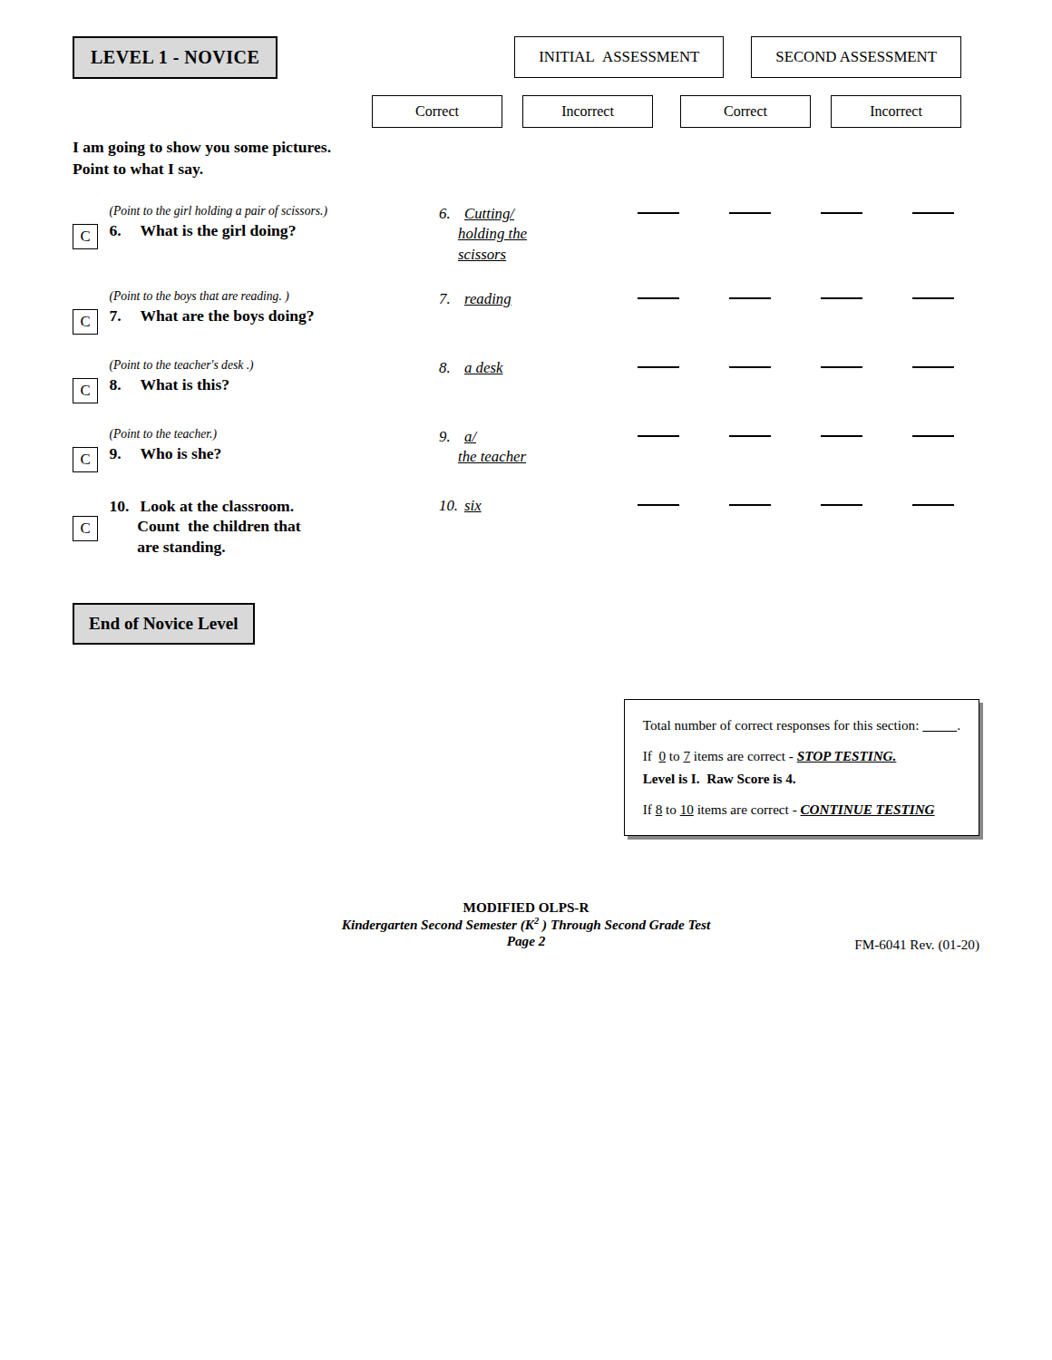LEVEL 1 - NOVICE
INITIAL ASSESSMENT
SECOND ASSESSMENT
Correct
Incorrect
Correct
Incorrect
I am going to show you some pictures.
Point to what I say.
| C | (Point to the girl holding a pair of scissors.) 6. What is the girl doing? | 6. Cutting/ holding the scissors | | | | |
| C | (Point to the boys that are reading. ) 7. What are the boys doing? | 7. reading | | | | |
| C | (Point to the teacher's desk .) 8. What is this? | 8. a desk | | | | |
| C | (Point to the teacher.) 9. Who is she? | 9. a/ the teacher | | | | |
| C | 10. Look at the classroom. Count the children that are standing. | 10. six | | | | |
End of Novice Level
Total number of correct responses for this section: .
If 0 to 7 items are correct - STOP TESTING.
Level is I. Raw Score is 4.
If 8 to 10 items are correct - CONTINUE TESTING
MODIFIED OLPS-R
Kindergarten Second Semester (K2 ) Through Second Grade Test
Page 2
FM-6041 Rev. (01-20)